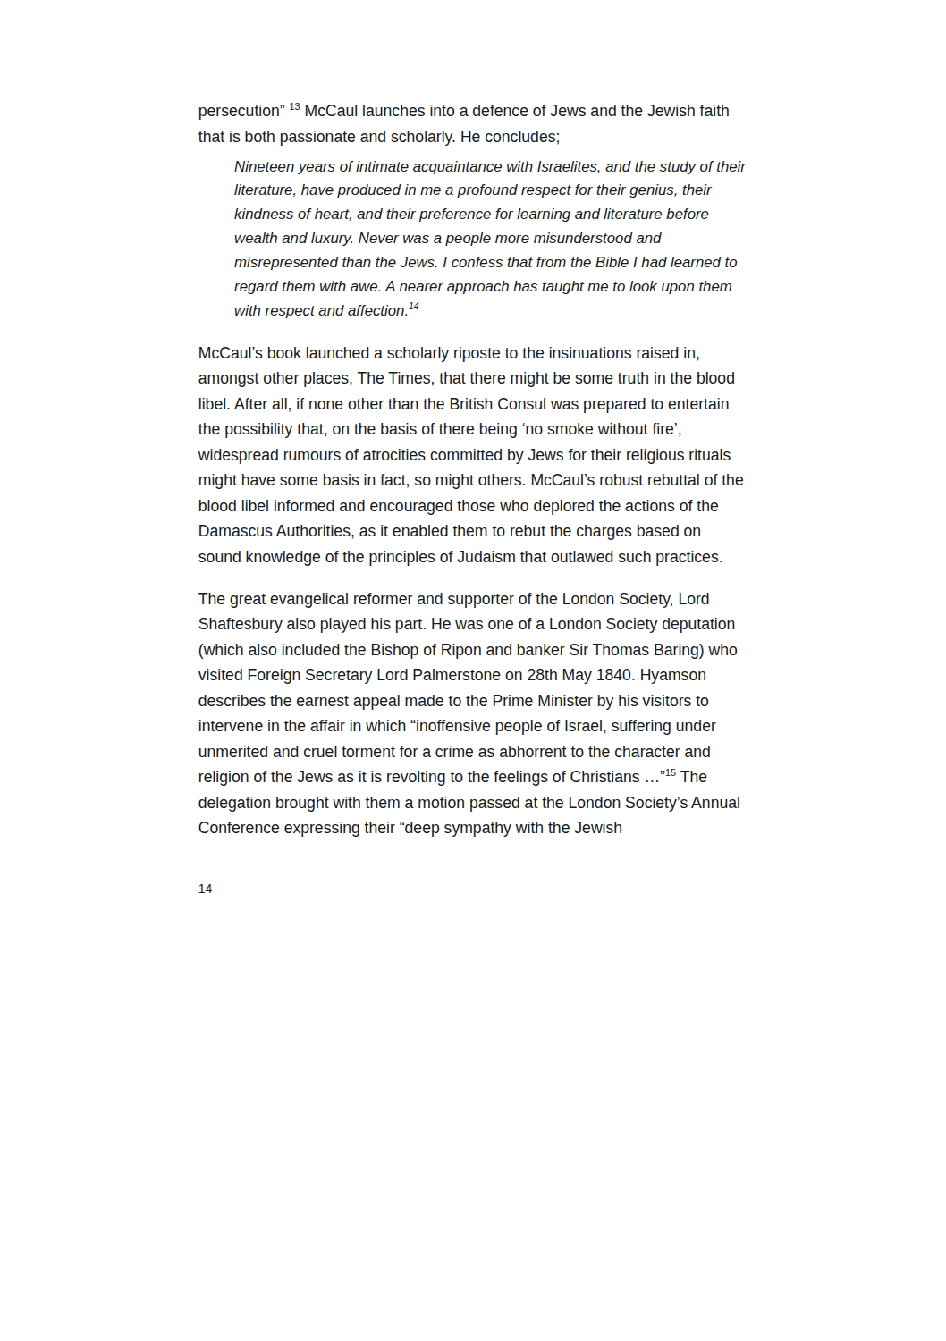persecution” 13 McCaul launches into a defence of Jews and the Jewish faith that is both passionate and scholarly. He concludes;
Nineteen years of intimate acquaintance with Israelites, and the study of their literature, have produced in me a profound respect for their genius, their kindness of heart, and their preference for learning and literature before wealth and luxury. Never was a people more misunderstood and misrepresented than the Jews. I confess that from the Bible I had learned to regard them with awe. A nearer approach has taught me to look upon them with respect and affection.14
McCaul’s book launched a scholarly riposte to the insinuations raised in, amongst other places, The Times, that there might be some truth in the blood libel. After all, if none other than the British Consul was prepared to entertain the possibility that, on the basis of there being ‘no smoke without fire’, widespread rumours of atrocities committed by Jews for their religious rituals might have some basis in fact, so might others. McCaul’s robust rebuttal of the blood libel informed and encouraged those who deplored the actions of the Damascus Authorities, as it enabled them to rebut the charges based on sound knowledge of the principles of Judaism that outlawed such practices.
The great evangelical reformer and supporter of the London Society, Lord Shaftesbury also played his part. He was one of a London Society deputation (which also included the Bishop of Ripon and banker Sir Thomas Baring) who visited Foreign Secretary Lord Palmerstone on 28th May 1840. Hyamson describes the earnest appeal made to the Prime Minister by his visitors to intervene in the affair in which “inoffensive people of Israel, suffering under unmerited and cruel torment for a crime as abhorrent to the character and religion of the Jews as it is revolting to the feelings of Christians …”15 The delegation brought with them a motion passed at the London Society’s Annual Conference expressing their “deep sympathy with the Jewish
14